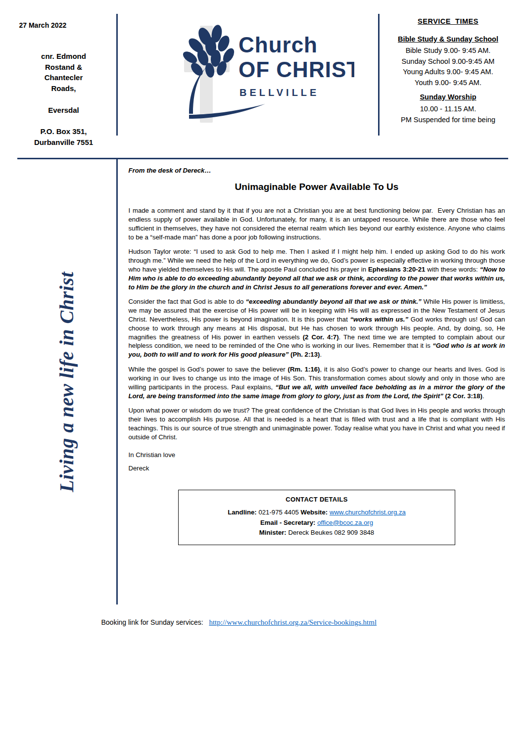27 March 2022
cnr. Edmond
Rostand &
Chantecler
Roads,
Eversdal
P.O. Box 351,
Durbanville 7551
Church OF CHRIST BELLVILLE
SERVICE TIMES
Bible Study & Sunday School
Bible Study 9.00- 9:45 AM.
Sunday School 9.00-9:45 AM
Young Adults 9.00- 9:45 AM.
Youth 9.00- 9:45 AM.
Sunday Worship
10.00 - 11.15 AM.
PM Suspended for time being
Living a new life in Christ
From the desk of Dereck…
Unimaginable Power Available To Us
I made a comment and stand by it that if you are not a Christian you are at best functioning below par. Every Christian has an endless supply of power available in God. Unfortunately, for many, it is an untapped resource. While there are those who feel sufficient in themselves, they have not considered the eternal realm which lies beyond our earthly existence. Anyone who claims to be a “self-made man” has done a poor job following instructions.
Hudson Taylor wrote: “I used to ask God to help me. Then I asked if I might help him. I ended up asking God to do his work through me.” While we need the help of the Lord in everything we do, God’s power is especially effective in working through those who have yielded themselves to His will. The apostle Paul concluded his prayer in Ephesians 3:20-21 with these words: “Now to Him who is able to do exceeding abundantly beyond all that we ask or think, according to the power that works within us, to Him be the glory in the church and in Christ Jesus to all generations forever and ever. Amen.”
Consider the fact that God is able to do “exceeding abundantly beyond all that we ask or think.” While His power is limitless, we may be assured that the exercise of His power will be in keeping with His will as expressed in the New Testament of Jesus Christ. Nevertheless, His power is beyond imagination. It is this power that “works within us.” God works through us! God can choose to work through any means at His disposal, but He has chosen to work through His people. And, by doing, so, He magnifies the greatness of His power in earthen vessels (2 Cor. 4:7). The next time we are tempted to complain about our helpless condition, we need to be reminded of the One who is working in our lives. Remember that it is “God who is at work in you, both to will and to work for His good pleasure” (Ph. 2:13).
While the gospel is God’s power to save the believer (Rm. 1:16), it is also God’s power to change our hearts and lives. God is working in our lives to change us into the image of His Son. This transformation comes about slowly and only in those who are willing participants in the process. Paul explains, “But we all, with unveiled face beholding as in a mirror the glory of the Lord, are being transformed into the same image from glory to glory, just as from the Lord, the Spirit” (2 Cor. 3:18).
Upon what power or wisdom do we trust? The great confidence of the Christian is that God lives in His people and works through their lives to accomplish His purpose. All that is needed is a heart that is filled with trust and a life that is compliant with His teachings. This is our source of true strength and unimaginable power. Today realise what you have in Christ and what you need if outside of Christ.
In Christian love
Dereck
CONTACT DETAILS
Landline: 021-975 4405 Website: www.churchofchrist.org.za
Email - Secretary: office@bcoc.za.org
Minister: Dereck Beukes 082 909 3848
Booking link for Sunday services: http://www.churchofchrist.org.za/Service-bookings.html